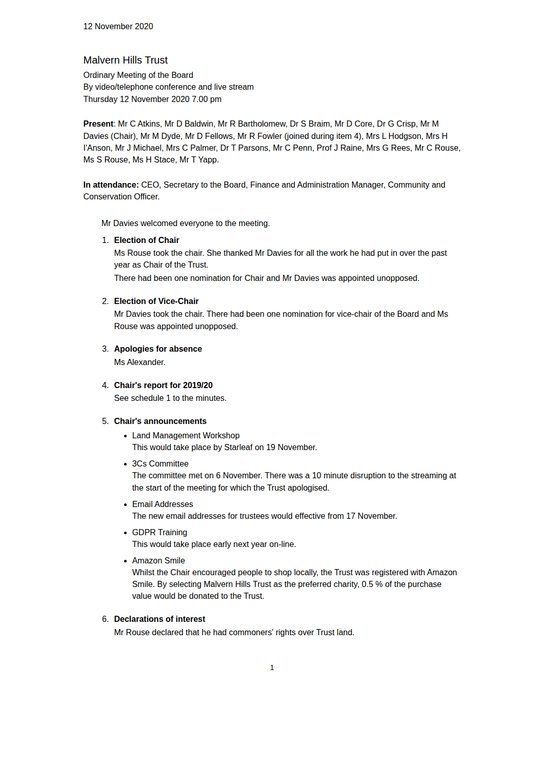12 November 2020
Malvern Hills Trust
Ordinary Meeting of the Board
By video/telephone conference and live stream
Thursday 12 November 2020 7.00 pm
Present: Mr C Atkins, Mr D Baldwin, Mr R Bartholomew, Dr S Braim, Mr D Core, Dr G Crisp, Mr M Davies (Chair), Mr M Dyde, Mr D Fellows, Mr R Fowler (joined during item 4), Mrs L Hodgson, Mrs H I'Anson, Mr J Michael, Mrs C Palmer, Dr T Parsons, Mr C Penn, Prof J Raine, Mrs G Rees, Mr C Rouse, Ms S Rouse, Ms H Stace, Mr T Yapp.
In attendance: CEO, Secretary to the Board, Finance and Administration Manager, Community and Conservation Officer.
Mr Davies welcomed everyone to the meeting.
Election of Chair
Ms Rouse took the chair. She thanked Mr Davies for all the work he had put in over the past year as Chair of the Trust.
There had been one nomination for Chair and Mr Davies was appointed unopposed.
Election of Vice-Chair
Mr Davies took the chair. There had been one nomination for vice-chair of the Board and Ms Rouse was appointed unopposed.
Apologies for absence
Ms Alexander.
Chair's report for 2019/20
See schedule 1 to the minutes.
Chair's announcements
Land Management Workshop
This would take place by Starleaf on 19 November.
3Cs Committee
The committee met on 6 November. There was a 10 minute disruption to the streaming at the start of the meeting for which the Trust apologised.
Email Addresses
The new email addresses for trustees would effective from 17 November.
GDPR Training
This would take place early next year on-line.
Amazon Smile
Whilst the Chair encouraged people to shop locally, the Trust was registered with Amazon Smile. By selecting Malvern Hills Trust as the preferred charity, 0.5 % of the purchase value would be donated to the Trust.
Declarations of interest
Mr Rouse declared that he had commoners' rights over Trust land.
1